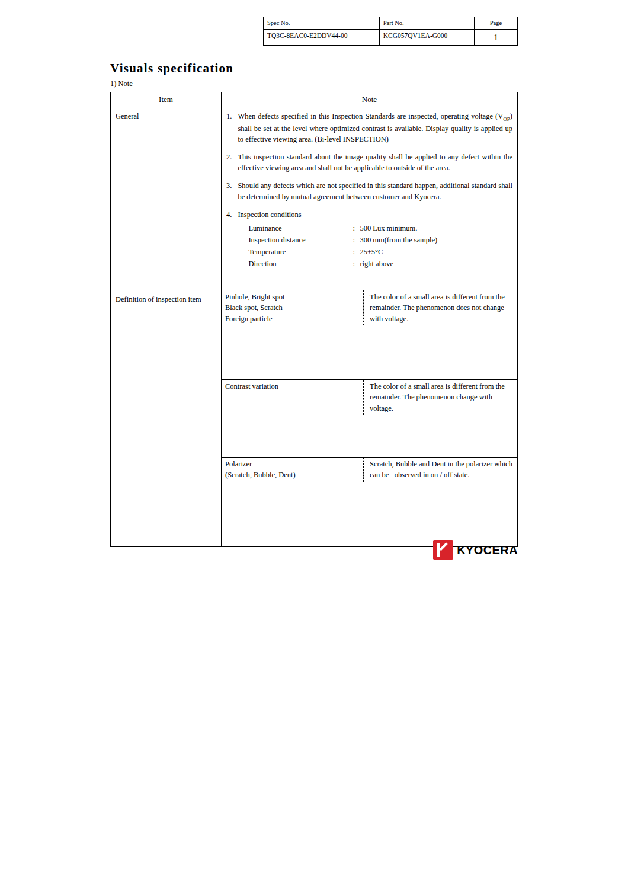| Spec No. | Part No. | Page |
| TQ3C-8EAC0-E2DDV44-00 | KCG057QV1EA-G000 | 1 |
Visuals specification
1) Note
| Item | Note |
| --- | --- |
| General | 1. When defects specified in this Inspection Standards are inspected, operating voltage (V OP ) shall be set at the level where optimized contrast is available. Display quality is applied up to effective viewing area. (Bi-level INSPECTION) 2. This inspection standard about the image quality shall be applied to any defect within the effective viewing area and shall not be applicable to outside of the area. 3. Should any defects which are not specified in this standard happen, additional standard shall be determined by mutual agreement between customer and Kyocera. 4. Inspection conditions / Luminance / : / 500 Lux minimum. / / Inspection distance / : / 300 mm(from the sample) / / Temperature / : / 25±5°C / / Direction / : / right above / |
| Definition of inspection item | Pinhole, Bright spot Black spot, Scratch Foreign particle The color of a small area is different from the remainder. The phenomenon does not change with voltage. |
| Contrast variation The color of a small area is different from the remainder. The phenomenon change with voltage. |
| Polarizer (Scratch, Bubble, Dent) Scratch, Bubble and Dent in the polarizer which can be observed in on / off state. |
KYOCERA